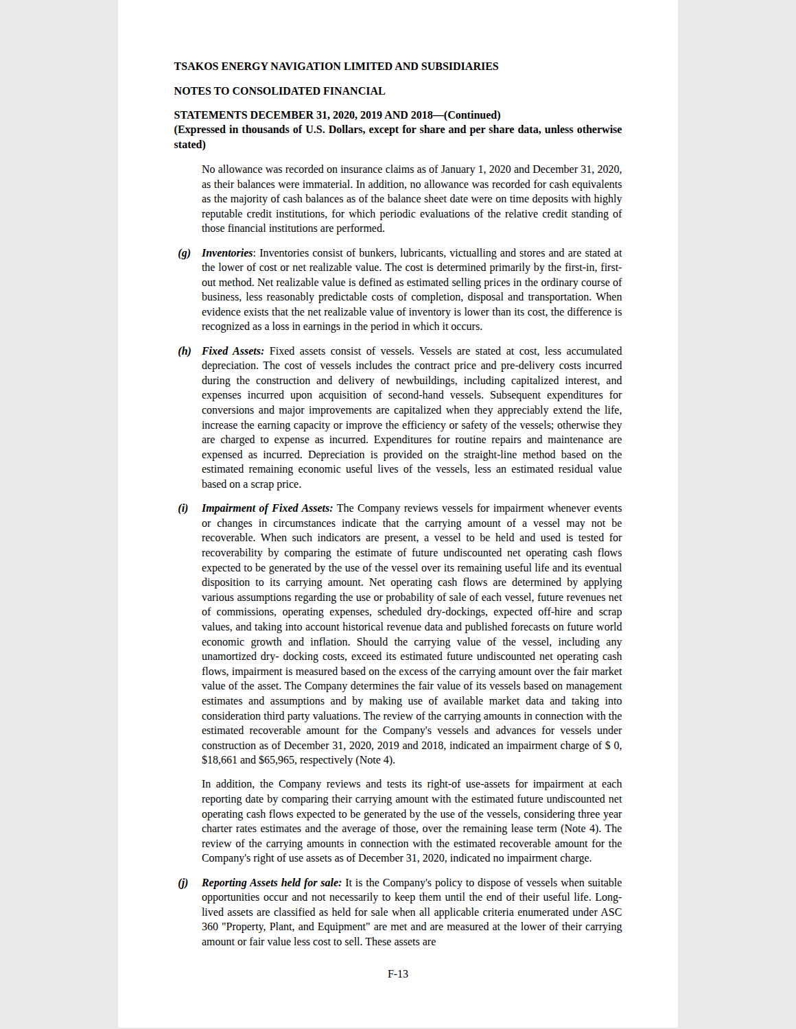TSAKOS ENERGY NAVIGATION LIMITED AND SUBSIDIARIES
NOTES TO CONSOLIDATED FINANCIAL
STATEMENTS DECEMBER 31, 2020, 2019 AND 2018—(Continued)
(Expressed in thousands of U.S. Dollars, except for share and per share data, unless otherwise stated)
No allowance was recorded on insurance claims as of January 1, 2020 and December 31, 2020, as their balances were immaterial. In addition, no allowance was recorded for cash equivalents as the majority of cash balances as of the balance sheet date were on time deposits with highly reputable credit institutions, for which periodic evaluations of the relative credit standing of those financial institutions are performed.
(g)
Inventories: Inventories consist of bunkers, lubricants, victualling and stores and are stated at the lower of cost or net realizable value. The cost is determined primarily by the first-in, first-out method. Net realizable value is defined as estimated selling prices in the ordinary course of business, less reasonably predictable costs of completion, disposal and transportation. When evidence exists that the net realizable value of inventory is lower than its cost, the difference is recognized as a loss in earnings in the period in which it occurs.
(h)
Fixed Assets: Fixed assets consist of vessels. Vessels are stated at cost, less accumulated depreciation. The cost of vessels includes the contract price and pre-delivery costs incurred during the construction and delivery of newbuildings, including capitalized interest, and expenses incurred upon acquisition of second-hand vessels. Subsequent expenditures for conversions and major improvements are capitalized when they appreciably extend the life, increase the earning capacity or improve the efficiency or safety of the vessels; otherwise they are charged to expense as incurred. Expenditures for routine repairs and maintenance are expensed as incurred. Depreciation is provided on the straight-line method based on the estimated remaining economic useful lives of the vessels, less an estimated residual value based on a scrap price.
(i)
Impairment of Fixed Assets: The Company reviews vessels for impairment whenever events or changes in circumstances indicate that the carrying amount of a vessel may not be recoverable. When such indicators are present, a vessel to be held and used is tested for recoverability by comparing the estimate of future undiscounted net operating cash flows expected to be generated by the use of the vessel over its remaining useful life and its eventual disposition to its carrying amount. Net operating cash flows are determined by applying various assumptions regarding the use or probability of sale of each vessel, future revenues net of commissions, operating expenses, scheduled dry-dockings, expected off-hire and scrap values, and taking into account historical revenue data and published forecasts on future world economic growth and inflation. Should the carrying value of the vessel, including any unamortized dry- docking costs, exceed its estimated future undiscounted net operating cash flows, impairment is measured based on the excess of the carrying amount over the fair market value of the asset. The Company determines the fair value of its vessels based on management estimates and assumptions and by making use of available market data and taking into consideration third party valuations. The review of the carrying amounts in connection with the estimated recoverable amount for the Company's vessels and advances for vessels under construction as of December 31, 2020, 2019 and 2018, indicated an impairment charge of $ 0, $18,661 and $65,965, respectively (Note 4).
In addition, the Company reviews and tests its right-of use-assets for impairment at each reporting date by comparing their carrying amount with the estimated future undiscounted net operating cash flows expected to be generated by the use of the vessels, considering three year charter rates estimates and the average of those, over the remaining lease term (Note 4). The review of the carrying amounts in connection with the estimated recoverable amount for the Company's right of use assets as of December 31, 2020, indicated no impairment charge.
(j)
Reporting Assets held for sale: It is the Company's policy to dispose of vessels when suitable opportunities occur and not necessarily to keep them until the end of their useful life. Long-lived assets are classified as held for sale when all applicable criteria enumerated under ASC 360 "Property, Plant, and Equipment" are met and are measured at the lower of their carrying amount or fair value less cost to sell. These assets are
F-13